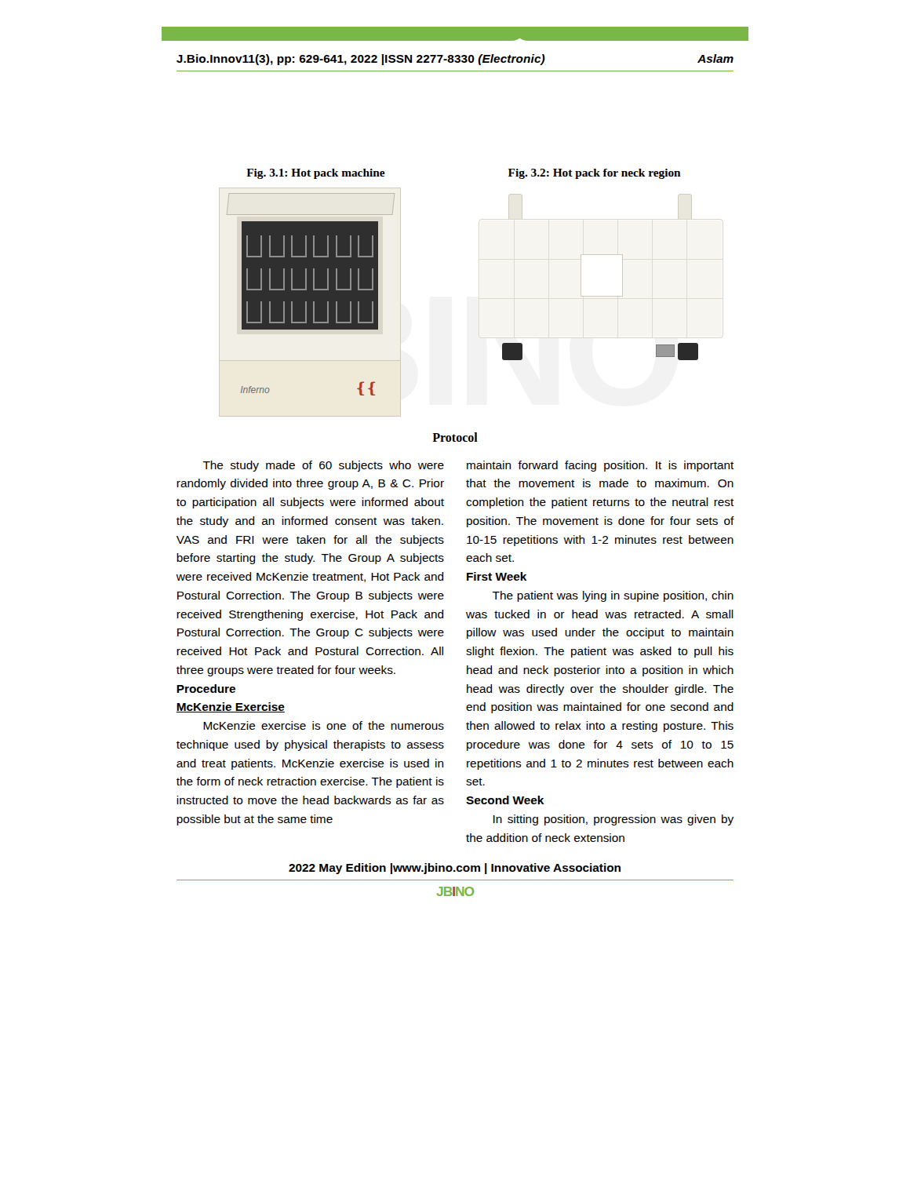J.Bio.Innov11(3), pp: 629-641, 2022 |ISSN 2277-8330 (Electronic) Aslam
JBINO
Fig. 3.1: Hot pack machine
Fig. 3.2: Hot pack for neck region
Inferno
❴❴
Protocol
The study made of 60 subjects who were randomly divided into three group A, B & C. Prior to participation all subjects were informed about the study and an informed consent was taken. VAS and FRI were taken for all the subjects before starting the study. The Group A subjects were received McKenzie treatment, Hot Pack and Postural Correction. The Group B subjects were received Strengthening exercise, Hot Pack and Postural Correction. The Group C subjects were received Hot Pack and Postural Correction. All three groups were treated for four weeks.
Procedure
McKenzie Exercise
McKenzie exercise is one of the numerous technique used by physical therapists to assess and treat patients. McKenzie exercise is used in the form of neck retraction exercise. The patient is instructed to move the head backwards as far as possible but at the same time
maintain forward facing position. It is important that the movement is made to maximum. On completion the patient returns to the neutral rest position. The movement is done for four sets of 10-15 repetitions with 1-2 minutes rest between each set.
First Week
The patient was lying in supine position, chin was tucked in or head was retracted. A small pillow was used under the occiput to maintain slight flexion. The patient was asked to pull his head and neck posterior into a position in which head was directly over the shoulder girdle. The end position was maintained for one second and then allowed to relax into a resting posture. This procedure was done for 4 sets of 10 to 15 repetitions and 1 to 2 minutes rest between each set.
Second Week
In sitting position, progression was given by the addition of neck extension
2022 May Edition |www.jbino.com | Innovative Association
JBINO